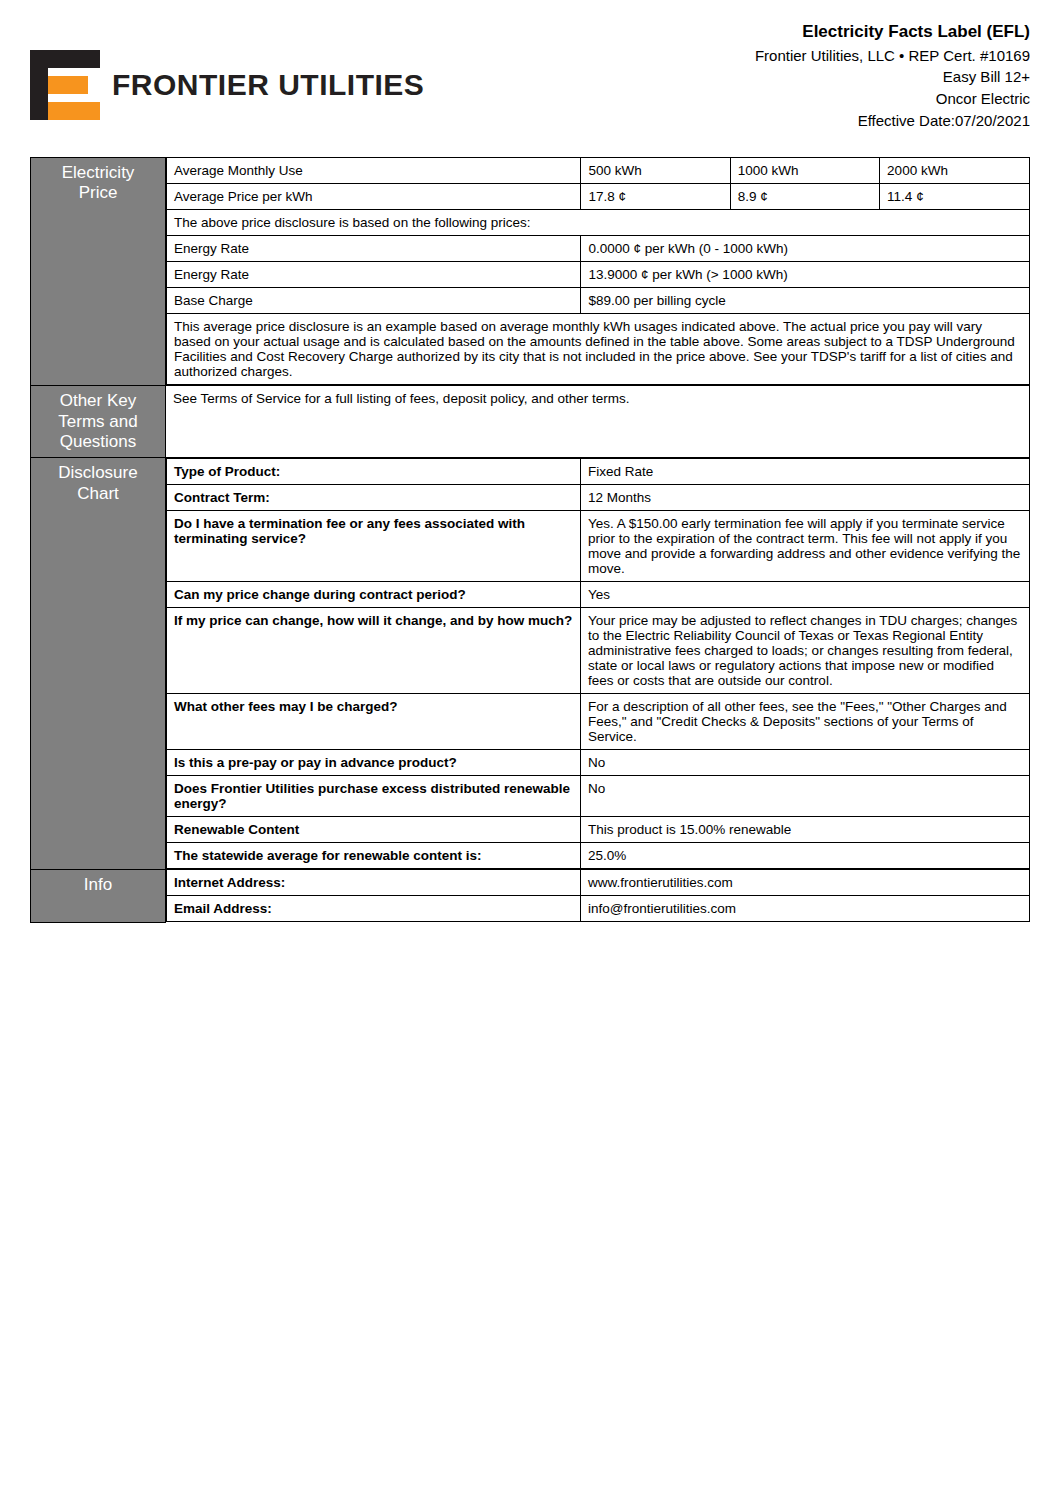FRONTIER UTILITIES
Electricity Facts Label (EFL)
Frontier Utilities, LLC • REP Cert. #10169
Easy Bill 12+
Oncor Electric
Effective Date:07/20/2021
| Electricity Price | / Average Monthly Use / 500 kWh / 1000 kWh / 2000 kWh / / Average Price per kWh / 17.8 ¢ / 8.9 ¢ / 11.4 ¢ / / The above price disclosure is based on the following prices: / / Energy Rate / 0.0000 ¢ per kWh (0 - 1000 kWh) / / Energy Rate / 13.9000 ¢ per kWh (> 1000 kWh) / / Base Charge / $89.00 per billing cycle / / This average price disclosure is an example based on average monthly kWh usages indicated above. The actual price you pay will vary based on your actual usage and is calculated based on the amounts defined in the table above. Some areas subject to a TDSP Underground Facilities and Cost Recovery Charge authorized by its city that is not included in the price above. See your TDSP's tariff for a list of cities and authorized charges. / |
| Other Key Terms and Questions | See Terms of Service for a full listing of fees, deposit policy, and other terms. |
| Disclosure Chart | / Type of Product: / Fixed Rate / / Contract Term: / 12 Months / / Do I have a termination fee or any fees associated with terminating service? / Yes. A $150.00 early termination fee will apply if you terminate service prior to the expiration of the contract term. This fee will not apply if you move and provide a forwarding address and other evidence verifying the move. / / Can my price change during contract period? / Yes / / If my price can change, how will it change, and by how much? / Your price may be adjusted to reflect changes in TDU charges; changes to the Electric Reliability Council of Texas or Texas Regional Entity administrative fees charged to loads; or changes resulting from federal, state or local laws or regulatory actions that impose new or modified fees or costs that are outside our control. / / What other fees may I be charged? / For a description of all other fees, see the "Fees," "Other Charges and Fees," and "Credit Checks & Deposits" sections of your Terms of Service. / / Is this a pre-pay or pay in advance product? / No / / Does Frontier Utilities purchase excess distributed renewable energy? / No / / Renewable Content / This product is 15.00% renewable / / The statewide average for renewable content is: / 25.0% / |
| Info | / Internet Address: / www.frontierutilities.com / / Email Address: / info@frontierutilities.com / |